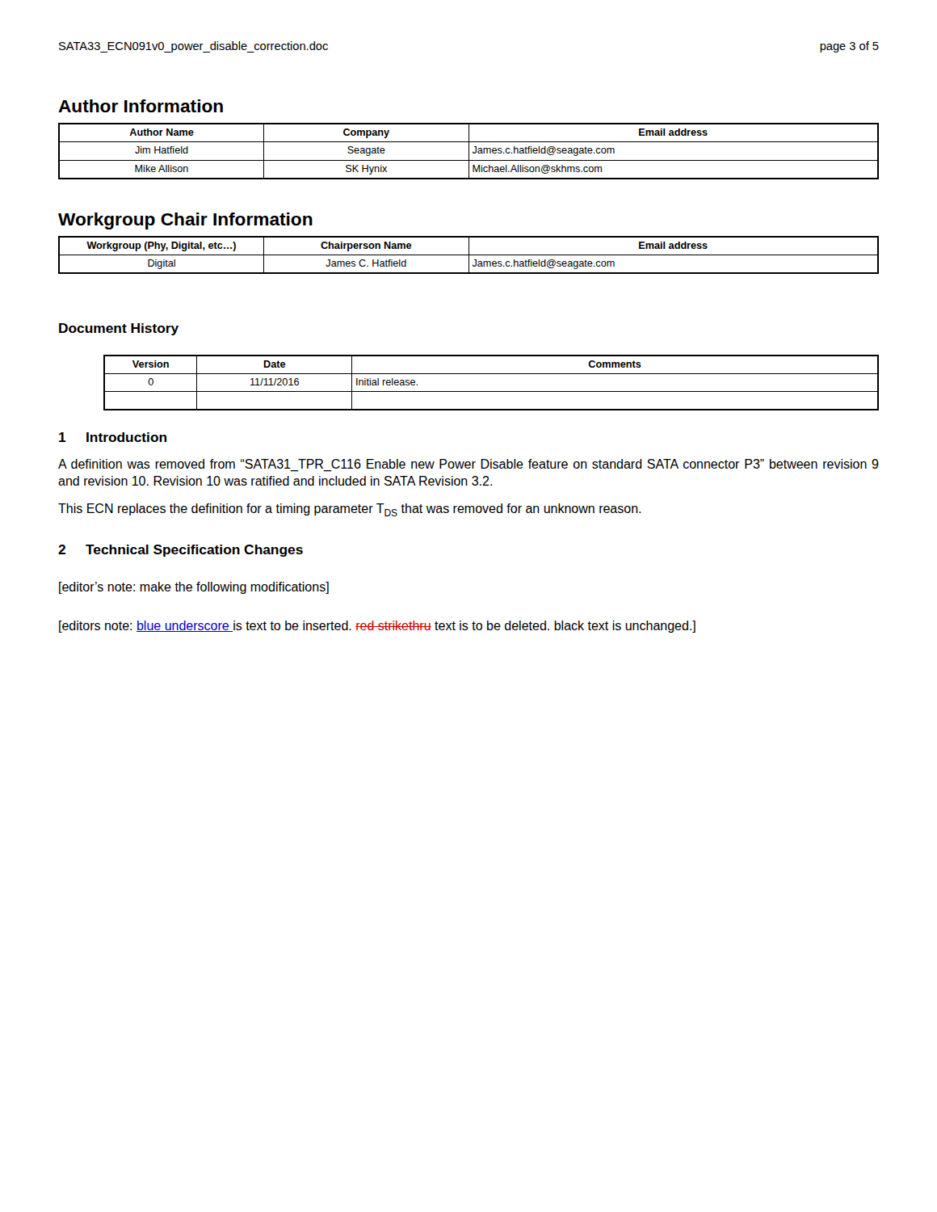SATA33_ECN091v0_power_disable_correction.doc page 3 of 5
Author Information
| Author Name | Company | Email address |
| --- | --- | --- |
| Jim Hatfield | Seagate | James.c.hatfield@seagate.com |
| Mike Allison | SK Hynix | Michael.Allison@skhms.com |
Workgroup Chair Information
| Workgroup (Phy, Digital, etc…) | Chairperson Name | Email address |
| --- | --- | --- |
| Digital | James C. Hatfield | James.c.hatfield@seagate.com |
Document History
| Version | Date | Comments |
| --- | --- | --- |
| 0 | 11/11/2016 | Initial release. |
1 Introduction
A definition was removed from “SATA31_TPR_C116 Enable new Power Disable feature on standard SATA connector P3” between revision 9 and revision 10. Revision 10 was ratified and included in SATA Revision 3.2.
This ECN replaces the definition for a timing parameter TDS that was removed for an unknown reason.
2 Technical Specification Changes
[editor’s note: make the following modifications]
[editors note: blue underscore is text to be inserted. red strikethru text is to be deleted. black text is unchanged.]